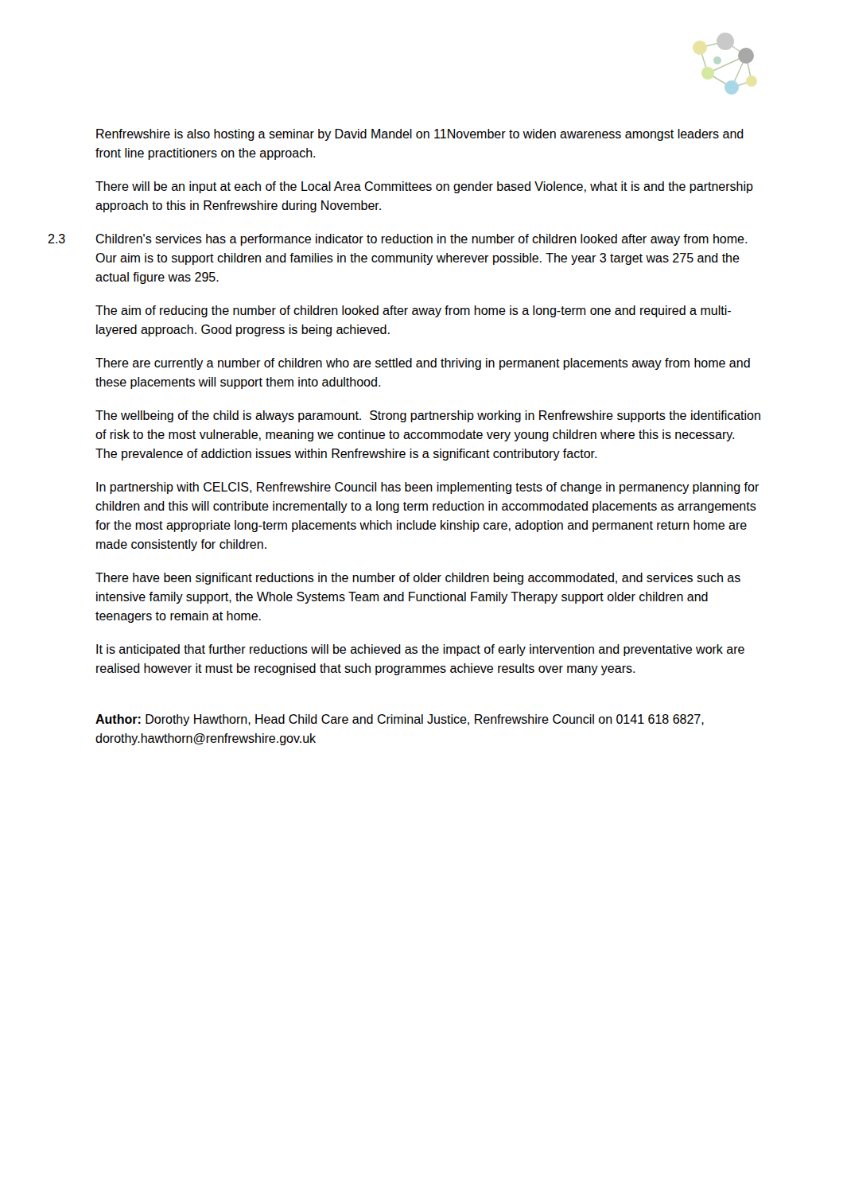Renfrewshire is also hosting a seminar by David Mandel on 11November to widen awareness amongst leaders and front line practitioners on the approach.
There will be an input at each of the Local Area Committees on gender based Violence, what it is and the partnership approach to this in Renfrewshire during November.
2.3
Children's services has a performance indicator to reduction in the number of children looked after away from home. Our aim is to support children and families in the community wherever possible. The year 3 target was 275 and the actual figure was 295.
The aim of reducing the number of children looked after away from home is a long-term one and required a multi-layered approach. Good progress is being achieved.
There are currently a number of children who are settled and thriving in permanent placements away from home and these placements will support them into adulthood.
The wellbeing of the child is always paramount. Strong partnership working in Renfrewshire supports the identification of risk to the most vulnerable, meaning we continue to accommodate very young children where this is necessary. The prevalence of addiction issues within Renfrewshire is a significant contributory factor.
In partnership with CELCIS, Renfrewshire Council has been implementing tests of change in permanency planning for children and this will contribute incrementally to a long term reduction in accommodated placements as arrangements for the most appropriate long-term placements which include kinship care, adoption and permanent return home are made consistently for children.
There have been significant reductions in the number of older children being accommodated, and services such as intensive family support, the Whole Systems Team and Functional Family Therapy support older children and teenagers to remain at home.
It is anticipated that further reductions will be achieved as the impact of early intervention and preventative work are realised however it must be recognised that such programmes achieve results over many years.
Author: Dorothy Hawthorn, Head Child Care and Criminal Justice, Renfrewshire Council on 0141 618 6827, dorothy.hawthorn@renfrewshire.gov.uk